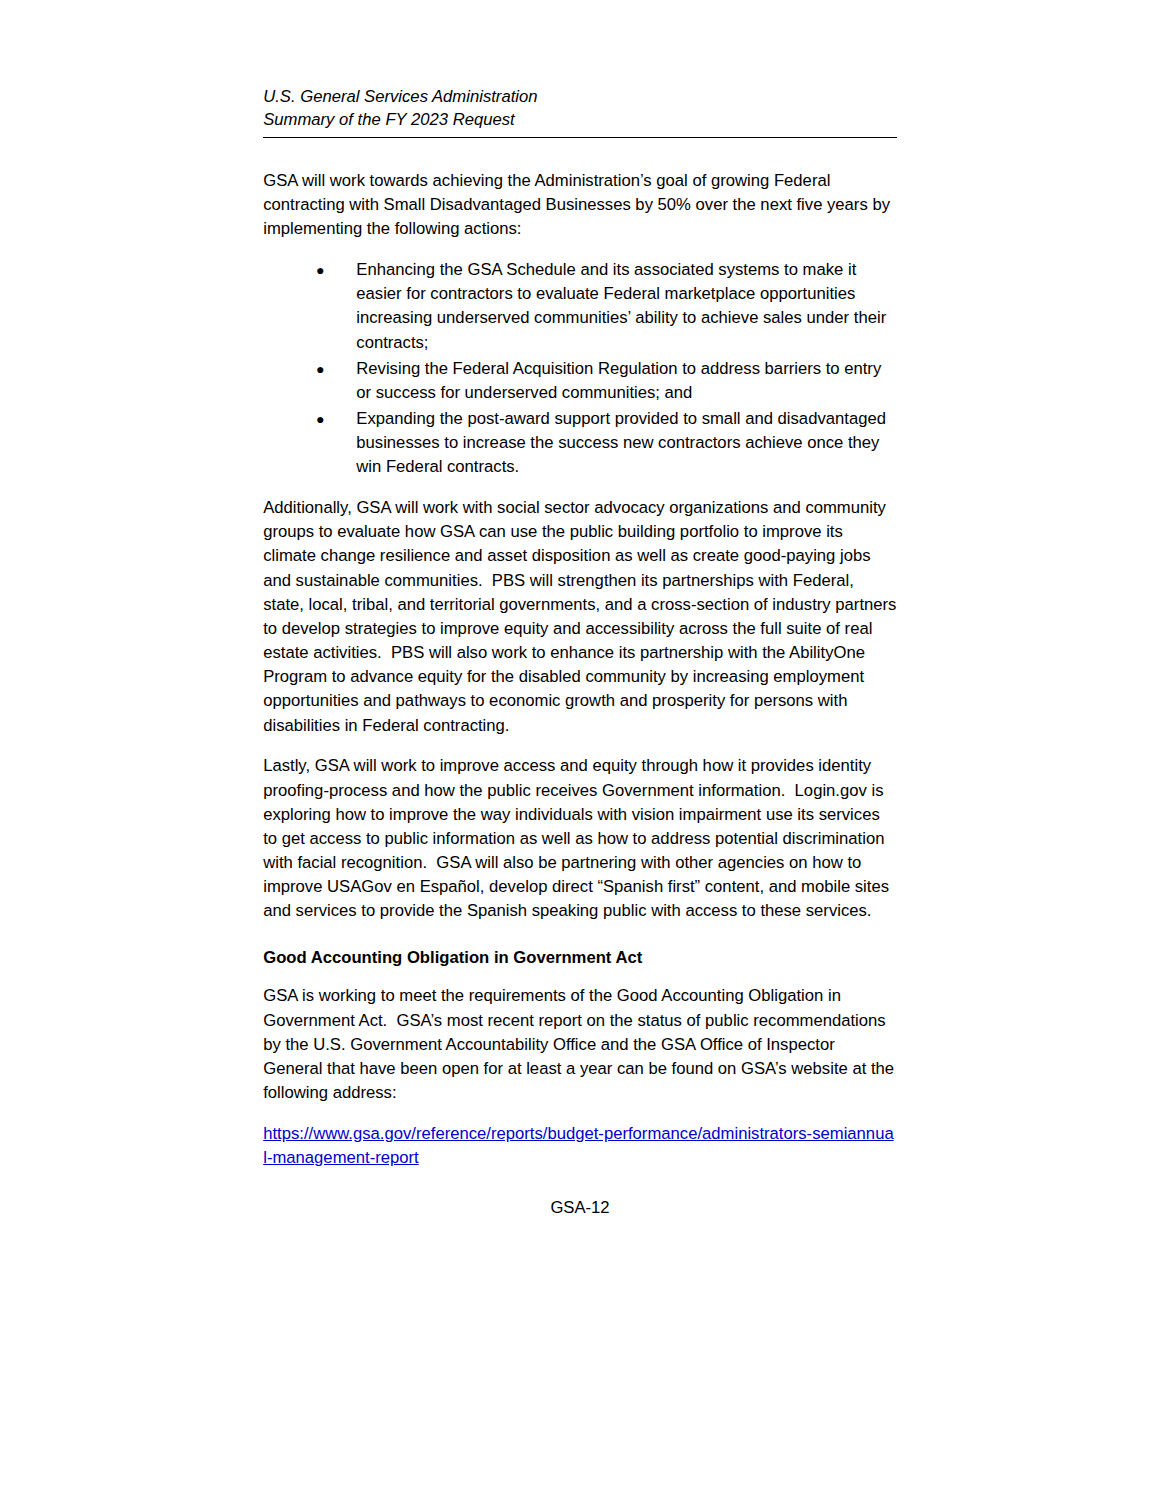U.S. General Services Administration
Summary of the FY 2023 Request
GSA will work towards achieving the Administration’s goal of growing Federal contracting with Small Disadvantaged Businesses by 50% over the next five years by implementing the following actions:
Enhancing the GSA Schedule and its associated systems to make it easier for contractors to evaluate Federal marketplace opportunities increasing underserved communities’ ability to achieve sales under their contracts;
Revising the Federal Acquisition Regulation to address barriers to entry or success for underserved communities; and
Expanding the post-award support provided to small and disadvantaged businesses to increase the success new contractors achieve once they win Federal contracts.
Additionally, GSA will work with social sector advocacy organizations and community groups to evaluate how GSA can use the public building portfolio to improve its climate change resilience and asset disposition as well as create good-paying jobs and sustainable communities. PBS will strengthen its partnerships with Federal, state, local, tribal, and territorial governments, and a cross-section of industry partners to develop strategies to improve equity and accessibility across the full suite of real estate activities. PBS will also work to enhance its partnership with the AbilityOne Program to advance equity for the disabled community by increasing employment opportunities and pathways to economic growth and prosperity for persons with disabilities in Federal contracting.
Lastly, GSA will work to improve access and equity through how it provides identity proofing-process and how the public receives Government information. Login.gov is exploring how to improve the way individuals with vision impairment use its services to get access to public information as well as how to address potential discrimination with facial recognition. GSA will also be partnering with other agencies on how to improve USAGov en Español, develop direct “Spanish first” content, and mobile sites and services to provide the Spanish speaking public with access to these services.
Good Accounting Obligation in Government Act
GSA is working to meet the requirements of the Good Accounting Obligation in Government Act. GSA’s most recent report on the status of public recommendations by the U.S. Government Accountability Office and the GSA Office of Inspector General that have been open for at least a year can be found on GSA’s website at the following address:
https://www.gsa.gov/reference/reports/budget-performance/administrators-semiannual-management-report
GSA-12